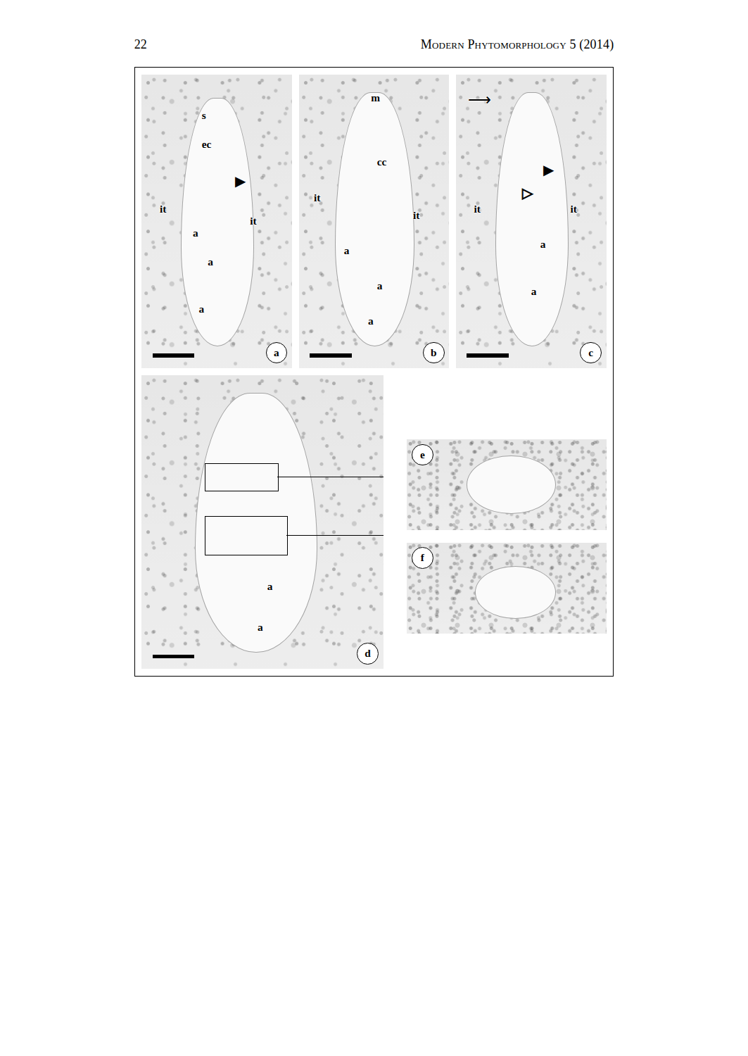22 Modern Phytomorphology 5 (2014)
s ec it it a a a ▶
a
m cc it it a a a
b
⟶ ▶ ▷ it it a a
c
a a
d
e
f